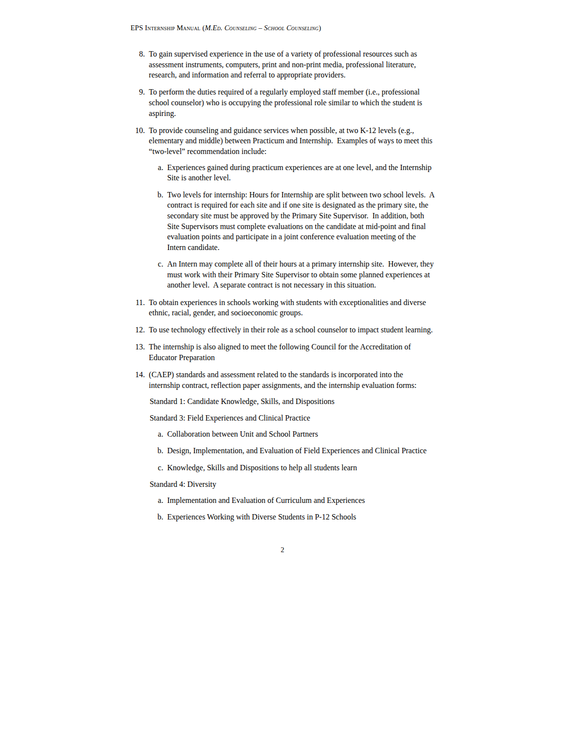EPS Internship Manual (M.Ed. Counseling – School Counseling)
To gain supervised experience in the use of a variety of professional resources such as assessment instruments, computers, print and non-print media, professional literature, research, and information and referral to appropriate providers.
To perform the duties required of a regularly employed staff member (i.e., professional school counselor) who is occupying the professional role similar to which the student is aspiring.
To provide counseling and guidance services when possible, at two K-12 levels (e.g., elementary and middle) between Practicum and Internship. Examples of ways to meet this “two-level” recommendation include:
Experiences gained during practicum experiences are at one level, and the Internship Site is another level.
Two levels for internship: Hours for Internship are split between two school levels. A contract is required for each site and if one site is designated as the primary site, the secondary site must be approved by the Primary Site Supervisor. In addition, both Site Supervisors must complete evaluations on the candidate at mid-point and final evaluation points and participate in a joint conference evaluation meeting of the Intern candidate.
An Intern may complete all of their hours at a primary internship site. However, they must work with their Primary Site Supervisor to obtain some planned experiences at another level. A separate contract is not necessary in this situation.
To obtain experiences in schools working with students with exceptionalities and diverse ethnic, racial, gender, and socioeconomic groups.
To use technology effectively in their role as a school counselor to impact student learning.
The internship is also aligned to meet the following Council for the Accreditation of Educator Preparation
(CAEP) standards and assessment related to the standards is incorporated into the internship contract, reflection paper assignments, and the internship evaluation forms:
Standard 1: Candidate Knowledge, Skills, and Dispositions
Standard 3: Field Experiences and Clinical Practice
Collaboration between Unit and School Partners
Design, Implementation, and Evaluation of Field Experiences and Clinical Practice
Knowledge, Skills and Dispositions to help all students learn
Standard 4: Diversity
Implementation and Evaluation of Curriculum and Experiences
Experiences Working with Diverse Students in P-12 Schools
2